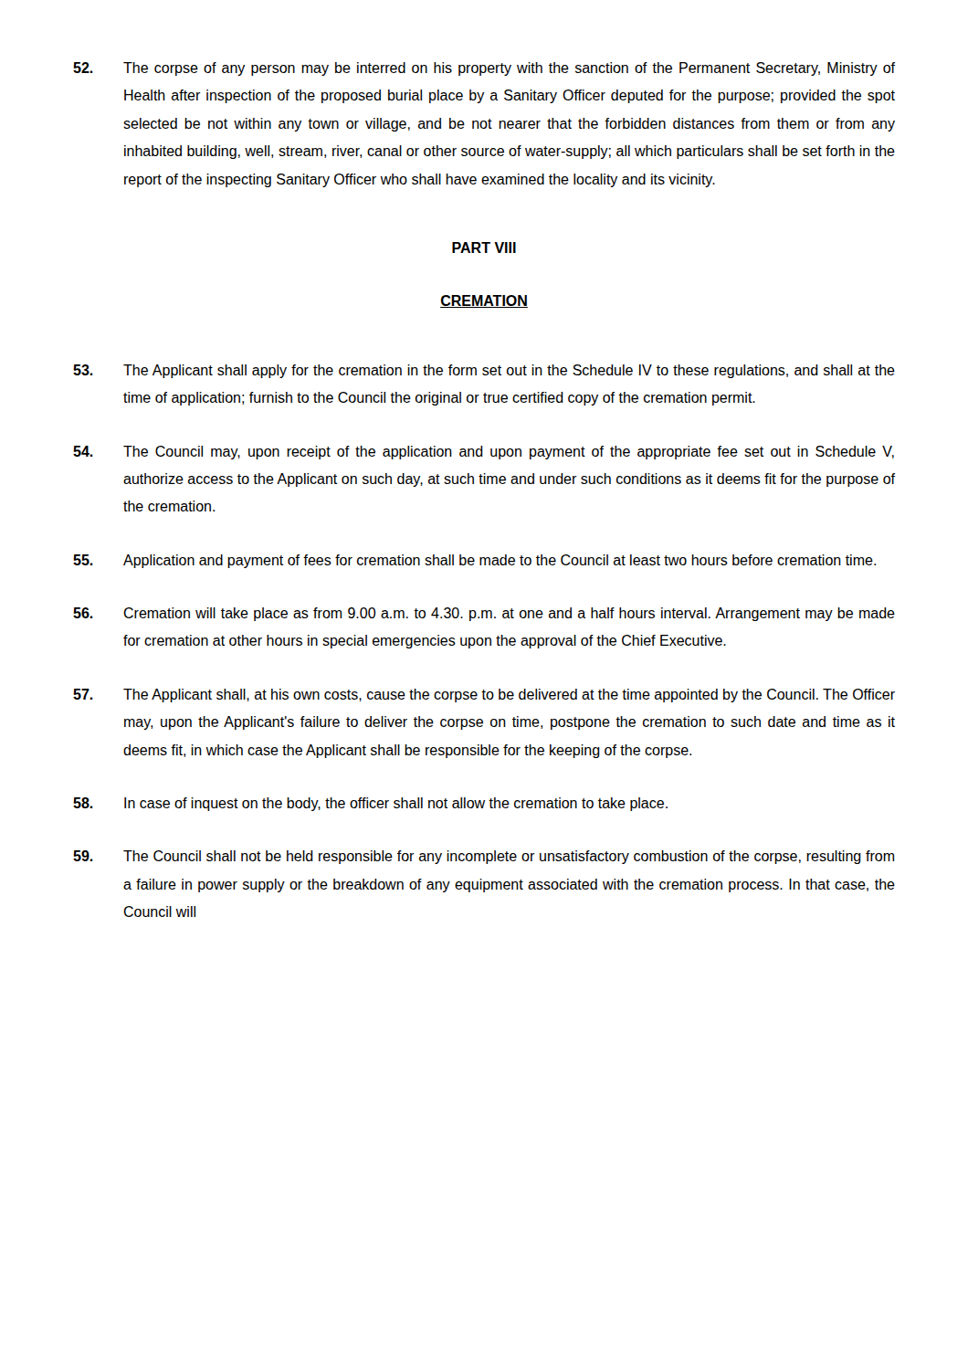52.
The corpse of any person may be interred on his property with the sanction of the Permanent Secretary, Ministry of Health after inspection of the proposed burial place by a Sanitary Officer deputed for the purpose; provided the spot selected be not within any town or village, and be not nearer that the forbidden distances from them or from any inhabited building, well, stream, river, canal or other source of water-supply; all which particulars shall be set forth in the report of the inspecting Sanitary Officer who shall have examined the locality and its vicinity.
PART VIII
CREMATION
53.
The Applicant shall apply for the cremation in the form set out in the Schedule IV to these regulations, and shall at the time of application; furnish to the Council the original or true certified copy of the cremation permit.
54.
The Council may, upon receipt of the application and upon payment of the appropriate fee set out in Schedule V, authorize access to the Applicant on such day, at such time and under such conditions as it deems fit for the purpose of the cremation.
55.
Application and payment of fees for cremation shall be made to the Council at least two hours before cremation time.
56.
Cremation will take place as from 9.00 a.m. to 4.30. p.m. at one and a half hours interval. Arrangement may be made for cremation at other hours in special emergencies upon the approval of the Chief Executive.
57.
The Applicant shall, at his own costs, cause the corpse to be delivered at the time appointed by the Council. The Officer may, upon the Applicant's failure to deliver the corpse on time, postpone the cremation to such date and time as it deems fit, in which case the Applicant shall be responsible for the keeping of the corpse.
58.
In case of inquest on the body, the officer shall not allow the cremation to take place.
59.
The Council shall not be held responsible for any incomplete or unsatisfactory combustion of the corpse, resulting from a failure in power supply or the breakdown of any equipment associated with the cremation process. In that case, the Council will